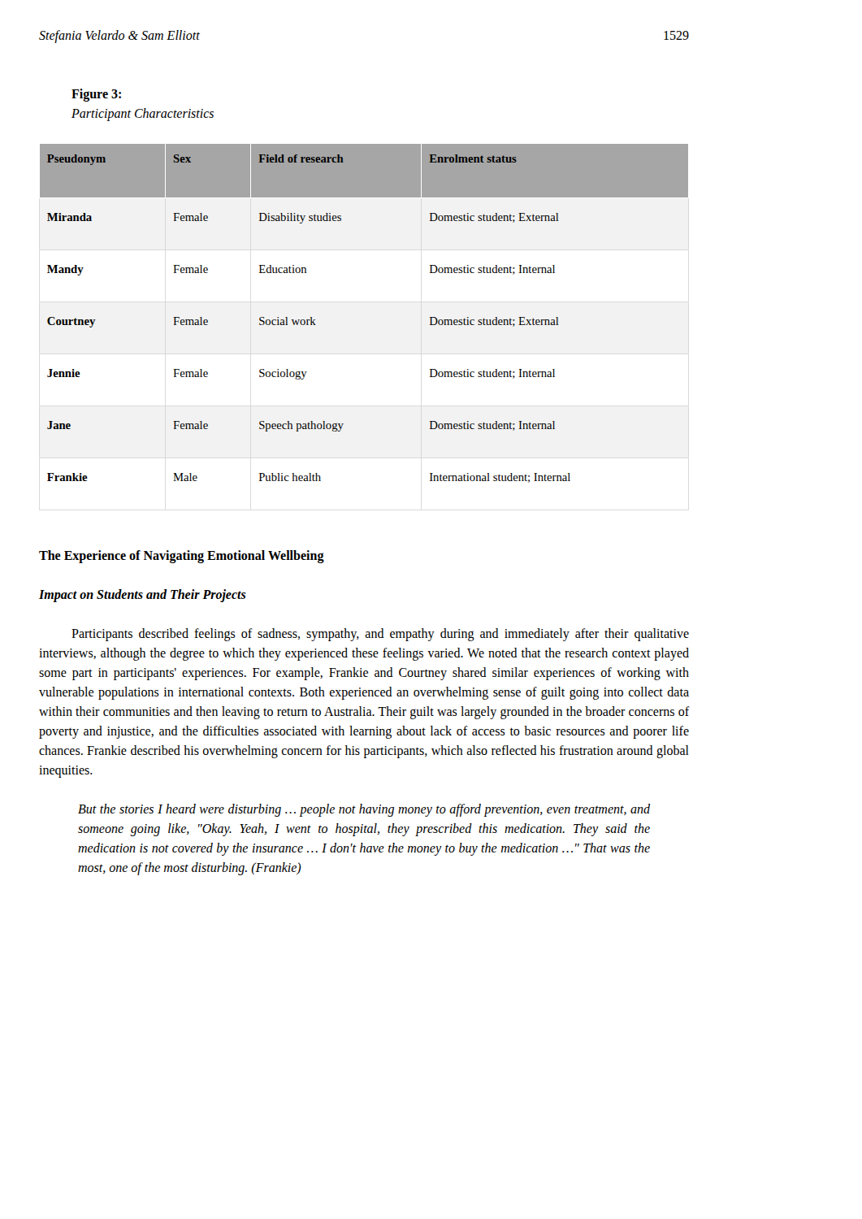Stefania Velardo & Sam Elliott 1529
Figure 3:
Participant Characteristics
| Pseudonym | Sex | Field of research | Enrolment status |
| --- | --- | --- | --- |
| Miranda | Female | Disability studies | Domestic student; External |
| Mandy | Female | Education | Domestic student; Internal |
| Courtney | Female | Social work | Domestic student; External |
| Jennie | Female | Sociology | Domestic student; Internal |
| Jane | Female | Speech pathology | Domestic student; Internal |
| Frankie | Male | Public health | International student; Internal |
The Experience of Navigating Emotional Wellbeing
Impact on Students and Their Projects
Participants described feelings of sadness, sympathy, and empathy during and immediately after their qualitative interviews, although the degree to which they experienced these feelings varied. We noted that the research context played some part in participants' experiences. For example, Frankie and Courtney shared similar experiences of working with vulnerable populations in international contexts. Both experienced an overwhelming sense of guilt going into collect data within their communities and then leaving to return to Australia. Their guilt was largely grounded in the broader concerns of poverty and injustice, and the difficulties associated with learning about lack of access to basic resources and poorer life chances. Frankie described his overwhelming concern for his participants, which also reflected his frustration around global inequities.
But the stories I heard were disturbing … people not having money to afford prevention, even treatment, and someone going like, "Okay. Yeah, I went to hospital, they prescribed this medication. They said the medication is not covered by the insurance … I don't have the money to buy the medication …" That was the most, one of the most disturbing. (Frankie)